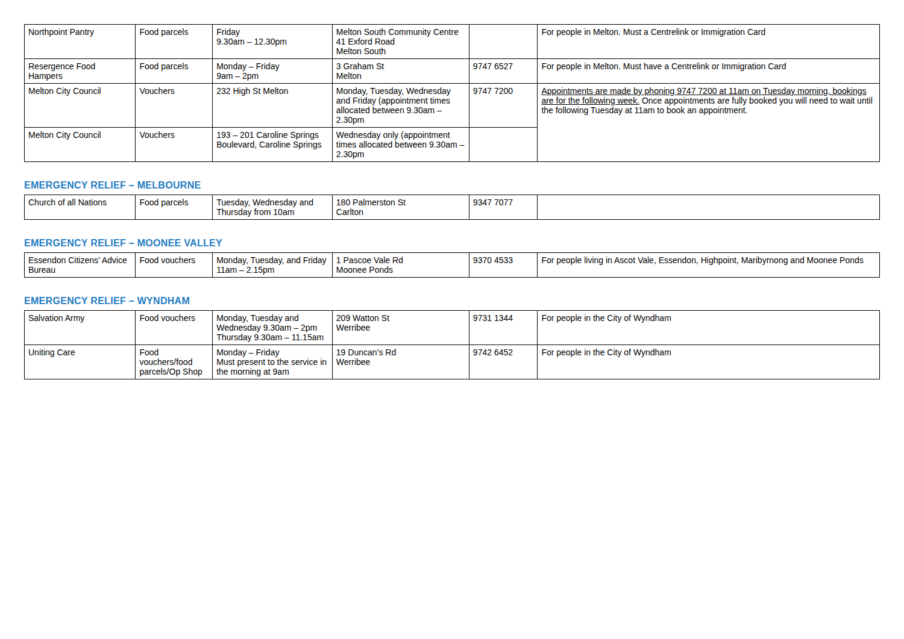| Northpoint Pantry | Food parcels | Friday 9.30am – 12.30pm | Melton South Community Centre 41 Exford Road Melton South | | For people in Melton. Must a Centrelink or Immigration Card |
| Resergence Food Hampers | Food parcels | Monday – Friday 9am – 2pm | 3 Graham St Melton | 9747 6527 | For people in Melton. Must have a Centrelink or Immigration Card |
| Melton City Council | Vouchers | 232 High St Melton | Monday, Tuesday, Wednesday and Friday (appointment times allocated between 9.30am – 2.30pm | 9747 7200 | Appointments are made by phoning 9747 7200 at 11am on Tuesday morning, bookings are for the following week. Once appointments are fully booked you will need to wait until the following Tuesday at 11am to book an appointment. |
| Melton City Council | Vouchers | 193 – 201 Caroline Springs Boulevard, Caroline Springs | Wednesday only (appointment times allocated between 9.30am – 2.30pm | |
EMERGENCY RELIEF – MELBOURNE
| Church of all Nations | Food parcels | Tuesday, Wednesday and Thursday from 10am | 180 Palmerston St Carlton | 9347 7077 | |
EMERGENCY RELIEF – MOONEE VALLEY
| Essendon Citizens’ Advice Bureau | Food vouchers | Monday, Tuesday, and Friday 11am – 2.15pm | 1 Pascoe Vale Rd Moonee Ponds | 9370 4533 | For people living in Ascot Vale, Essendon, Highpoint, Maribyrnong and Moonee Ponds |
EMERGENCY RELIEF – WYNDHAM
| Salvation Army | Food vouchers | Monday, Tuesday and Wednesday 9.30am – 2pm Thursday 9.30am – 11.15am | 209 Watton St Werribee | 9731 1344 | For people in the City of Wyndham |
| Uniting Care | Food vouchers/food parcels/Op Shop | Monday – Friday Must present to the service in the morning at 9am | 19 Duncan’s Rd Werribee | 9742 6452 | For people in the City of Wyndham |